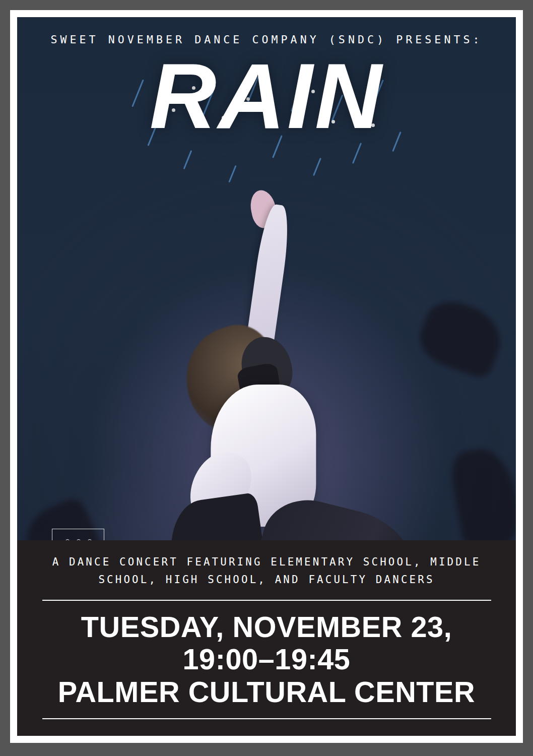Sweet November Dance Company (SNDC) presents:
RAIN
sndc
A dance concert featuring elementary school, middle school, high school, and faculty dancers
Tuesday, November 23, 19:00–19:45
Palmer Cultural Center